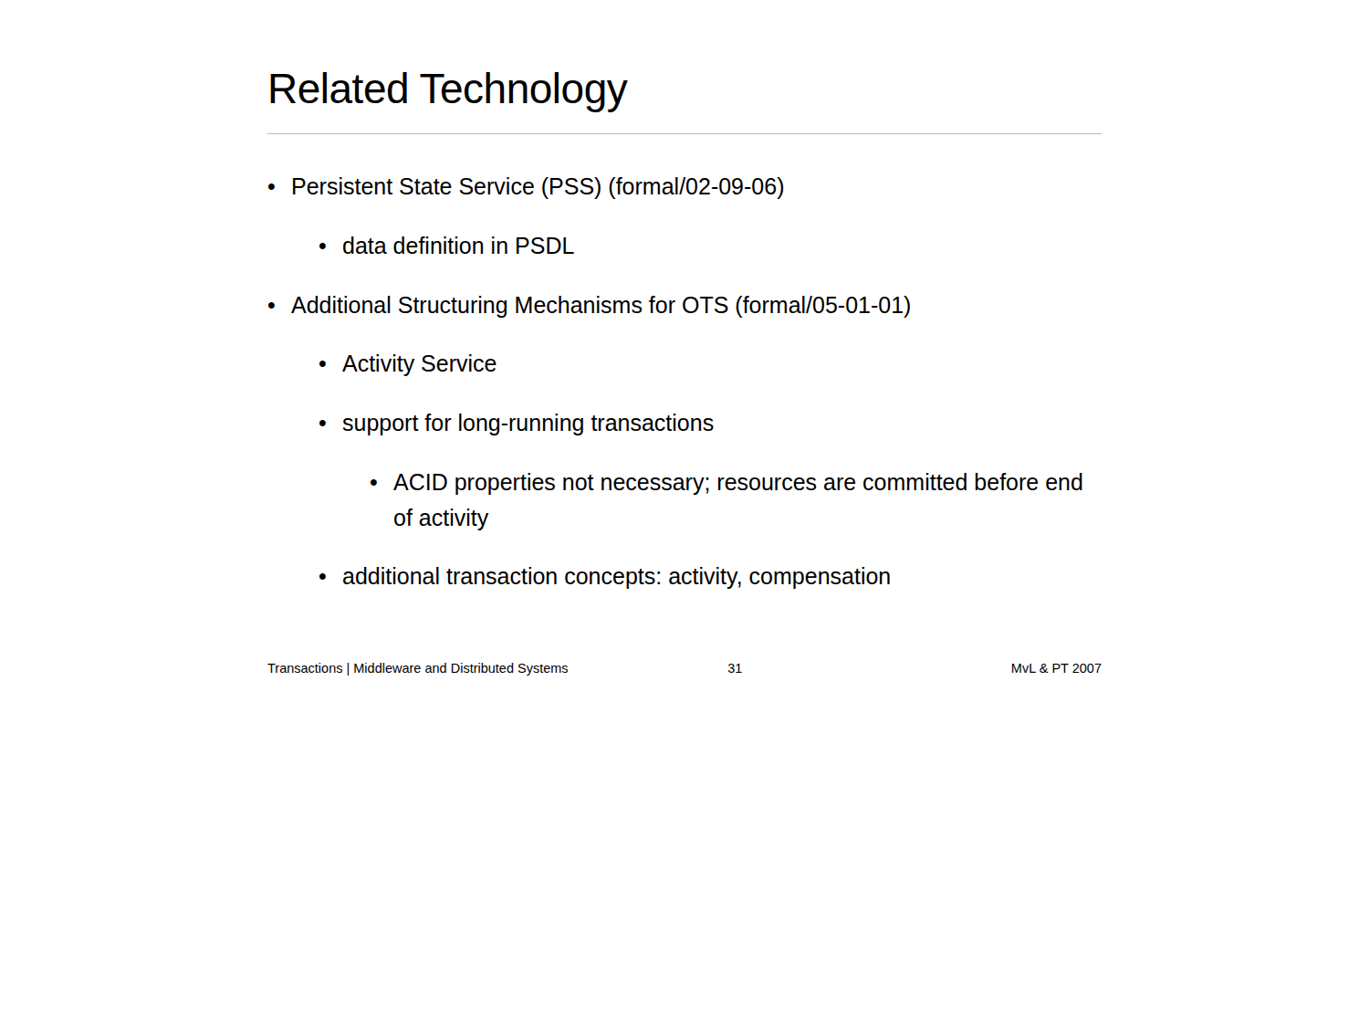Related Technology
Persistent State Service (PSS) (formal/02-09-06)
data definition in PSDL
Additional Structuring Mechanisms for OTS (formal/05-01-01)
Activity Service
support for long-running transactions
ACID properties not necessary; resources are committed before end of activity
additional transaction concepts: activity, compensation
Transactions | Middleware and Distributed Systems 31 MvL & PT 2007